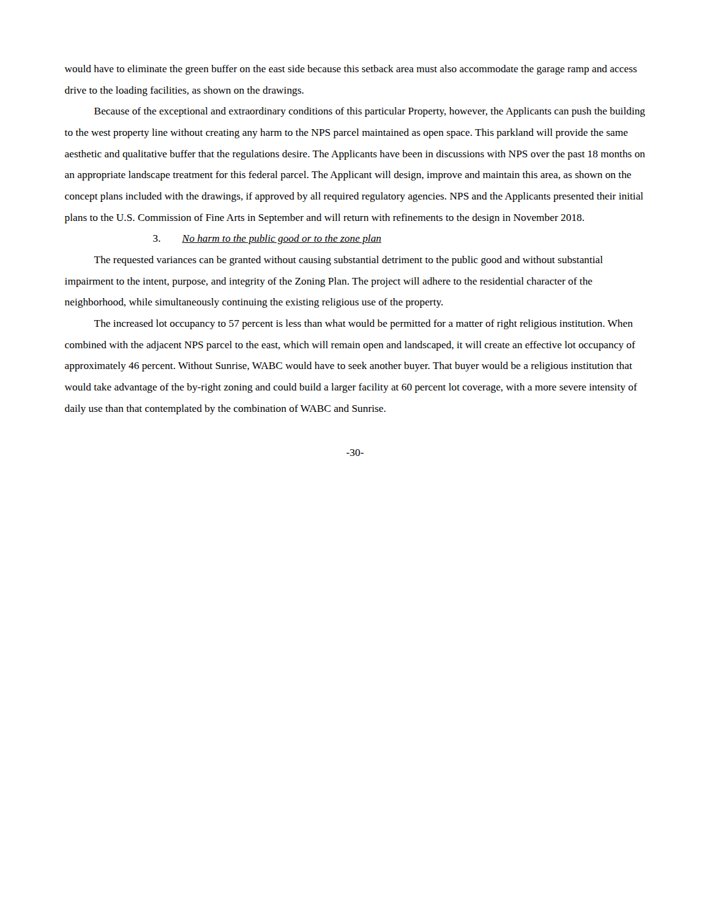would have to eliminate the green buffer on the east side because this setback area must also accommodate the garage ramp and access drive to the loading facilities, as shown on the drawings.
Because of the exceptional and extraordinary conditions of this particular Property, however, the Applicants can push the building to the west property line without creating any harm to the NPS parcel maintained as open space. This parkland will provide the same aesthetic and qualitative buffer that the regulations desire. The Applicants have been in discussions with NPS over the past 18 months on an appropriate landscape treatment for this federal parcel. The Applicant will design, improve and maintain this area, as shown on the concept plans included with the drawings, if approved by all required regulatory agencies. NPS and the Applicants presented their initial plans to the U.S. Commission of Fine Arts in September and will return with refinements to the design in November 2018.
3. No harm to the public good or to the zone plan
The requested variances can be granted without causing substantial detriment to the public good and without substantial impairment to the intent, purpose, and integrity of the Zoning Plan. The project will adhere to the residential character of the neighborhood, while simultaneously continuing the existing religious use of the property.
The increased lot occupancy to 57 percent is less than what would be permitted for a matter of right religious institution. When combined with the adjacent NPS parcel to the east, which will remain open and landscaped, it will create an effective lot occupancy of approximately 46 percent. Without Sunrise, WABC would have to seek another buyer. That buyer would be a religious institution that would take advantage of the by-right zoning and could build a larger facility at 60 percent lot coverage, with a more severe intensity of daily use than that contemplated by the combination of WABC and Sunrise.
-30-